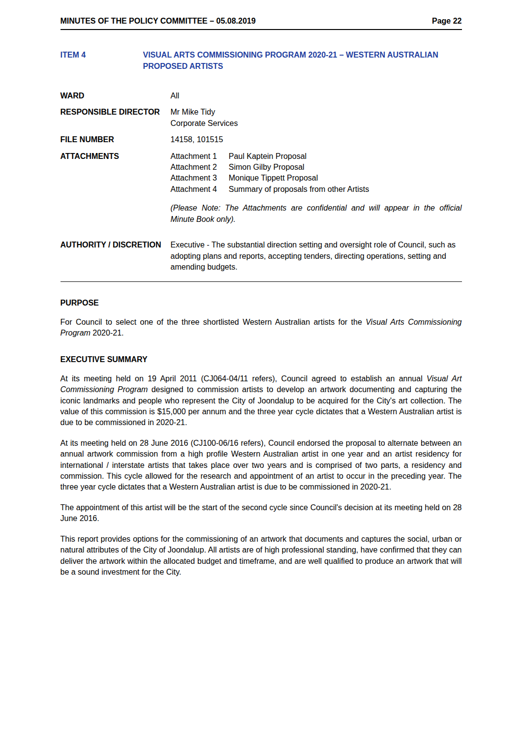Minutes of the Policy Committee – 05.08.2019 Page 22
Item 4 Visual Arts Commissioning Program 2020-21 – Western Australian Proposed Artists
| Ward | All |
| Responsible Director | Mr Mike Tidy Corporate Services |
| File Number | 14158, 101515 |
| Attachments | / Attachment 1 / Paul Kaptein Proposal / / Attachment 2 / Simon Gilby Proposal / / Attachment 3 / Monique Tippett Proposal / / Attachment 4 / Summary of proposals from other Artists / (Please Note: The Attachments are confidential and will appear in the official Minute Book only). |
| Authority / Discretion | Executive - The substantial direction setting and oversight role of Council, such as adopting plans and reports, accepting tenders, directing operations, setting and amending budgets. |
Purpose
For Council to select one of the three shortlisted Western Australian artists for the Visual Arts Commissioning Program 2020-21.
Executive Summary
At its meeting held on 19 April 2011 (CJ064-04/11 refers), Council agreed to establish an annual Visual Art Commissioning Program designed to commission artists to develop an artwork documenting and capturing the iconic landmarks and people who represent the City of Joondalup to be acquired for the City's art collection. The value of this commission is $15,000 per annum and the three year cycle dictates that a Western Australian artist is due to be commissioned in 2020-21.
At its meeting held on 28 June 2016 (CJ100-06/16 refers), Council endorsed the proposal to alternate between an annual artwork commission from a high profile Western Australian artist in one year and an artist residency for international / interstate artists that takes place over two years and is comprised of two parts, a residency and commission. This cycle allowed for the research and appointment of an artist to occur in the preceding year. The three year cycle dictates that a Western Australian artist is due to be commissioned in 2020-21.
The appointment of this artist will be the start of the second cycle since Council's decision at its meeting held on 28 June 2016.
This report provides options for the commissioning of an artwork that documents and captures the social, urban or natural attributes of the City of Joondalup. All artists are of high professional standing, have confirmed that they can deliver the artwork within the allocated budget and timeframe, and are well qualified to produce an artwork that will be a sound investment for the City.